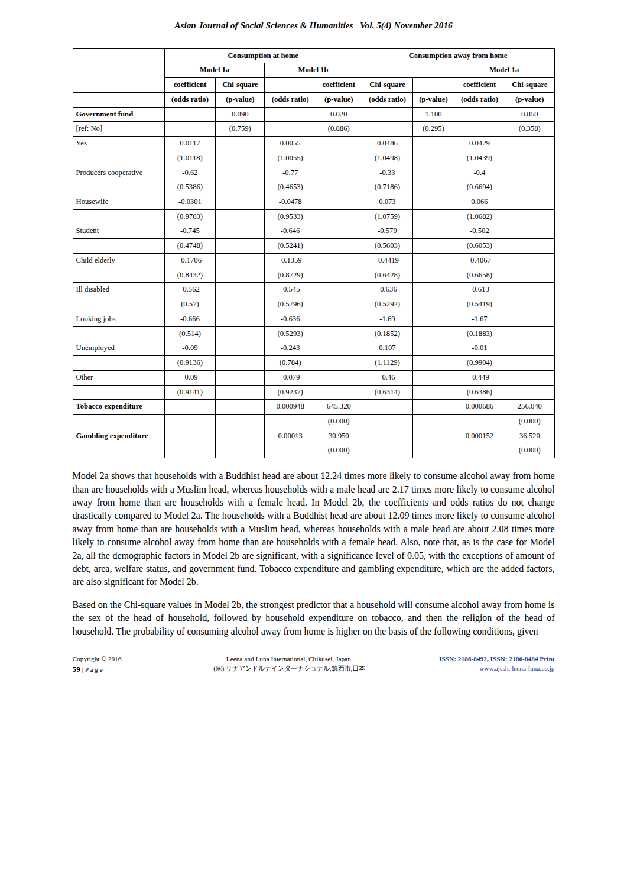Asian Journal of Social Sciences & Humanities Vol. 5(4) November 2016
| | Consumption at home | Consumption away from home |
| --- | --- | --- |
| Model 1a | Model 1b | | Model 1a |
| coefficient | Chi-square | | coefficient | Chi-square | | coefficient | Chi-square |
| | (odds ratio) | (p-value) | (odds ratio) | (p-value) | (odds ratio) | (p-value) | (odds ratio) | (p-value) |
| Government fund | | 0.090 | | 0.020 | | 1.100 | | 0.850 |
| [ref: No] | | (0.759) | | (0.886) | | (0.295) | | (0.358) |
| Yes | 0.0117 | | 0.0055 | | 0.0486 | | 0.0429 | |
| | (1.0118) | | (1.0055) | | (1.0498) | | (1.0439) | |
| Producers cooperative | -0.62 | | -0.77 | | -0.33 | | -0.4 | |
| | (0.5386) | | (0.4653) | | (0.7186) | | (0.6694) | |
| Housewife | -0.0301 | | -0.0478 | | 0.073 | | 0.066 | |
| | (0.9703) | | (0.9533) | | (1.0759) | | (1.0682) | |
| Student | -0.745 | | -0.646 | | -0.579 | | -0.502 | |
| | (0.4748) | | (0.5241) | | (0.5603) | | (0.6053) | |
| Child elderly | -0.1706 | | -0.1359 | | -0.4419 | | -0.4067 | |
| | (0.8432) | | (0.8729) | | (0.6428) | | (0.6658) | |
| Ill disabled | -0.562 | | -0.545 | | -0.636 | | -0.613 | |
| | (0.57) | | (0.5796) | | (0.5292) | | (0.5419) | |
| Looking jobs | -0.666 | | -0.636 | | -1.69 | | -1.67 | |
| | (0.514) | | (0.5293) | | (0.1852) | | (0.1883) | |
| Unemployed | -0.09 | | -0.243 | | 0.107 | | -0.01 | |
| | (0.9136) | | (0.784) | | (1.1129) | | (0.9904) | |
| Other | -0.09 | | -0.079 | | -0.46 | | -0.449 | |
| | (0.9141) | | (0.9237) | | (0.6314) | | (0.6386) | |
| Tobacco expenditure | | | 0.000948 | 645.320 | | | 0.000686 | 256.040 |
| | | | | (0.000) | | | | (0.000) |
| Gambling expenditure | | | 0.00013 | 30.950 | | | 0.000152 | 36.520 |
| | | | | (0.000) | | | | (0.000) |
Model 2a shows that households with a Buddhist head are about 12.24 times more likely to consume alcohol away from home than are households with a Muslim head, whereas households with a male head are 2.17 times more likely to consume alcohol away from home than are households with a female head. In Model 2b, the coefficients and odds ratios do not change drastically compared to Model 2a. The households with a Buddhist head are about 12.09 times more likely to consume alcohol away from home than are households with a Muslim head, whereas households with a male head are about 2.08 times more likely to consume alcohol away from home than are households with a female head. Also, note that, as is the case for Model 2a, all the demographic factors in Model 2b are significant, with a significance level of 0.05, with the exceptions of amount of debt, area, welfare status, and government fund. Tobacco expenditure and gambling expenditure, which are the added factors, are also significant for Model 2b.
Based on the Chi-square values in Model 2b, the strongest predictor that a household will consume alcohol away from home is the sex of the head of household, followed by household expenditure on tobacco, and then the religion of the head of household. The probability of consuming alcohol away from home is higher on the basis of the following conditions, given
Copyright © 2016
59 | P a g e
Leena and Luna International, Chikusei, Japan.
(㈱) リナアンドルナインターナショナル,筑西市,日本
ISSN: 2186-8492, ISSN: 2186-8484 Print
www.ajssh. leena-luna.co.jp